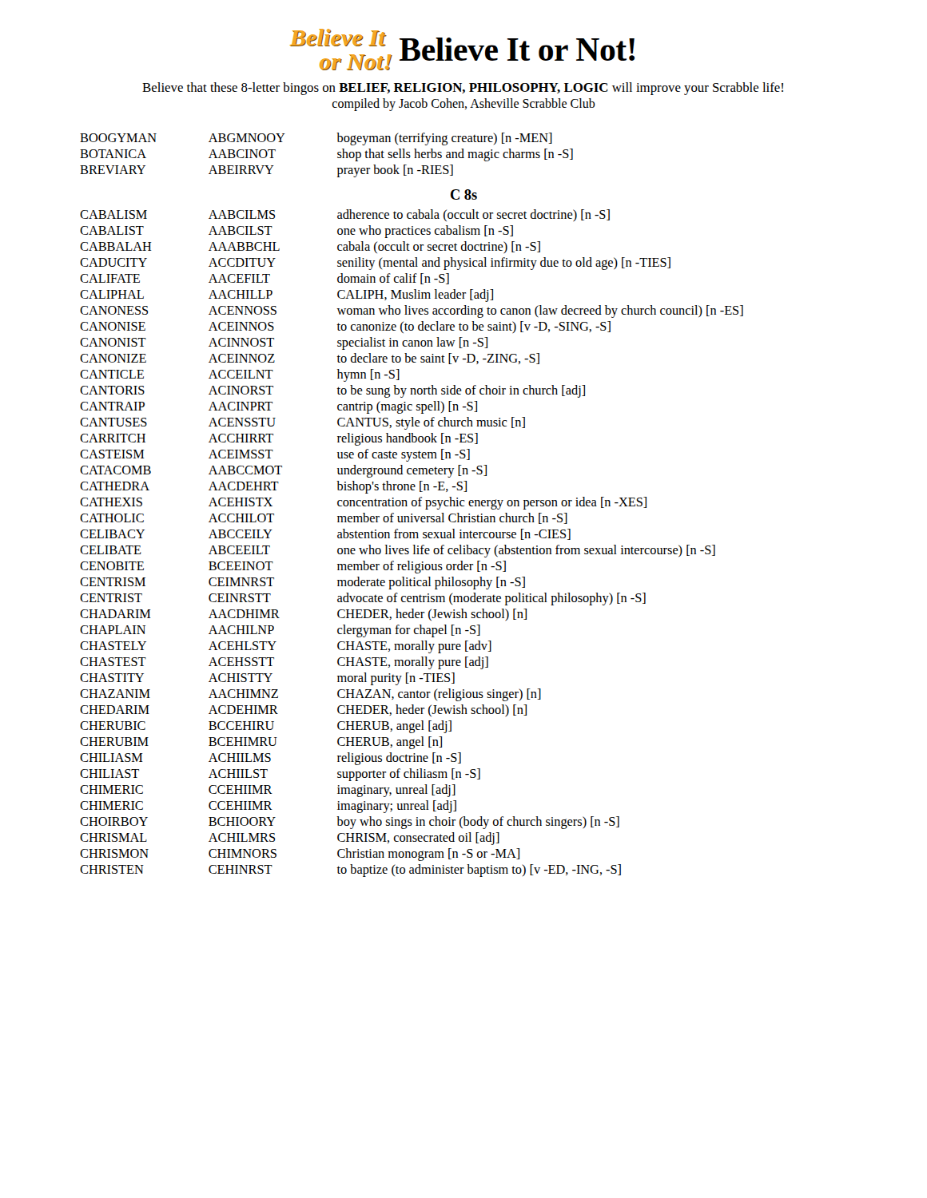Believe It or Not!
Believe It or Not!
Believe that these 8-letter bingos on BELIEF, RELIGION, PHILOSOPHY, LOGIC will improve your Scrabble life!
compiled by Jacob Cohen, Asheville Scrabble Club
| BOOGYMAN | ABGMNOOY | bogeyman (terrifying creature) [n -MEN] |
| BOTANICA | AABCINOT | shop that sells herbs and magic charms [n -S] |
| BREVIARY | ABEIRRVY | prayer book [n -RIES] |
C 8s
| CABALISM | AABCILMS | adherence to cabala (occult or secret doctrine) [n -S] |
| CABALIST | AABCILST | one who practices cabalism [n -S] |
| CABBALAH | AAABBCHL | cabala (occult or secret doctrine) [n -S] |
| CADUCITY | ACCDITUY | senility (mental and physical infirmity due to old age) [n -TIES] |
| CALIFATE | AACEFILT | domain of calif [n -S] |
| CALIPHAL | AACHILLP | CALIPH, Muslim leader [adj] |
| CANONESS | ACENNOSS | woman who lives according to canon (law decreed by church council) [n -ES] |
| CANONISE | ACEINNOS | to canonize (to declare to be saint) [v -D, -SING, -S] |
| CANONIST | ACINNOST | specialist in canon law [n -S] |
| CANONIZE | ACEINNOZ | to declare to be saint [v -D, -ZING, -S] |
| CANTICLE | ACCEILNT | hymn [n -S] |
| CANTORIS | ACINORST | to be sung by north side of choir in church [adj] |
| CANTRAIP | AACINPRT | cantrip (magic spell) [n -S] |
| CANTUSES | ACENSSTU | CANTUS, style of church music [n] |
| CARRITCH | ACCHIRRT | religious handbook [n -ES] |
| CASTEISM | ACEIMSST | use of caste system [n -S] |
| CATACOMB | AABCCMOT | underground cemetery [n -S] |
| CATHEDRA | AACDEHRT | bishop's throne [n -E, -S] |
| CATHEXIS | ACEHISTX | concentration of psychic energy on person or idea [n -XES] |
| CATHOLIC | ACCHILOT | member of universal Christian church [n -S] |
| CELIBACY | ABCCEILY | abstention from sexual intercourse [n -CIES] |
| CELIBATE | ABCEEILT | one who lives life of celibacy (abstention from sexual intercourse) [n -S] |
| CENOBITE | BCEEINOT | member of religious order [n -S] |
| CENTRISM | CEIMNRST | moderate political philosophy [n -S] |
| CENTRIST | CEINRSTT | advocate of centrism (moderate political philosophy) [n -S] |
| CHADARIM | AACDHIMR | CHEDER, heder (Jewish school) [n] |
| CHAPLAIN | AACHILNP | clergyman for chapel [n -S] |
| CHASTELY | ACEHLSTY | CHASTE, morally pure [adv] |
| CHASTEST | ACEHSSTT | CHASTE, morally pure [adj] |
| CHASTITY | ACHISTTY | moral purity [n -TIES] |
| CHAZANIM | AACHIMNZ | CHAZAN, cantor (religious singer) [n] |
| CHEDARIM | ACDEHIMR | CHEDER, heder (Jewish school) [n] |
| CHERUBIC | BCCEHIRU | CHERUB, angel [adj] |
| CHERUBIM | BCEHIMRU | CHERUB, angel [n] |
| CHILIASM | ACHIILMS | religious doctrine [n -S] |
| CHILIAST | ACHIILST | supporter of chiliasm [n -S] |
| CHIMERIC | CCEHIIMR | imaginary, unreal [adj] |
| CHIMERIC | CCEHIIMR | imaginary; unreal [adj] |
| CHOIRBOY | BCHIOORY | boy who sings in choir (body of church singers) [n -S] |
| CHRISMAL | ACHILMRS | CHRISM, consecrated oil [adj] |
| CHRISMON | CHIMNORS | Christian monogram [n -S or -MA] |
| CHRISTEN | CEHINRST | to baptize (to administer baptism to) [v -ED, -ING, -S] |